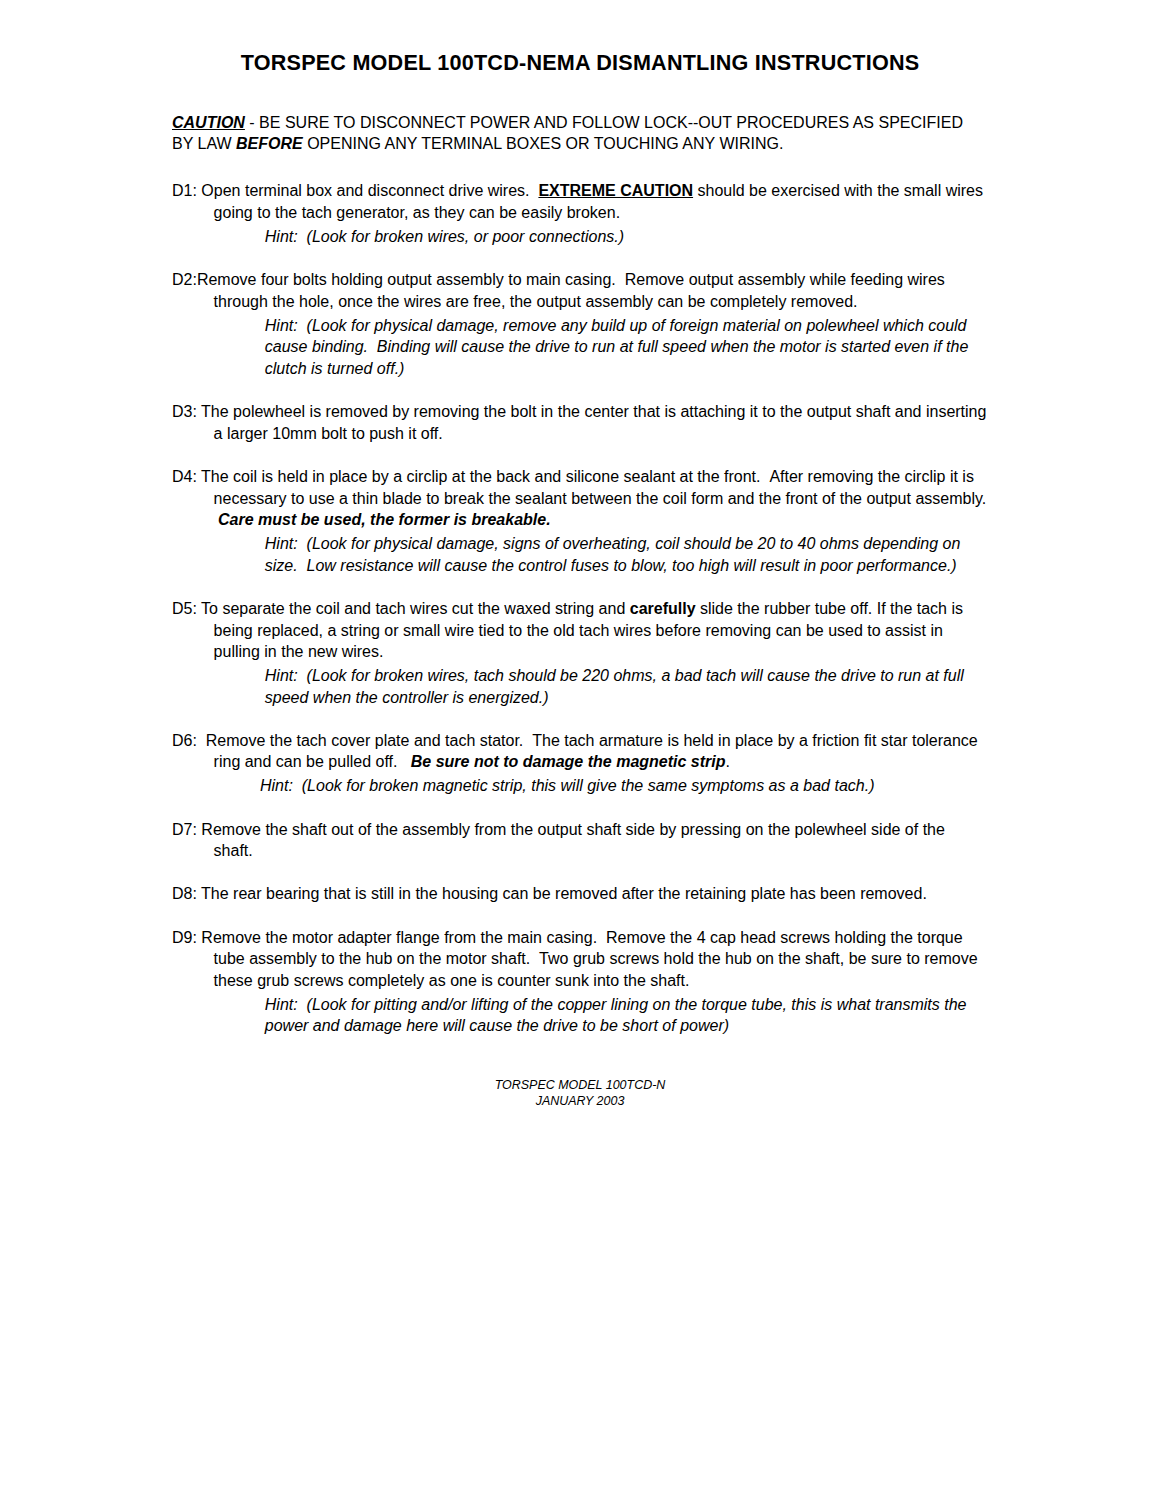TORSPEC MODEL 100TCD-NEMA DISMANTLING INSTRUCTIONS
CAUTION - BE SURE TO DISCONNECT POWER AND FOLLOW LOCK--OUT PROCEDURES AS SPECIFIED BY LAW BEFORE OPENING ANY TERMINAL BOXES OR TOUCHING ANY WIRING.
D1: Open terminal box and disconnect drive wires. EXTREME CAUTION should be exercised with the small wires going to the tach generator, as they can be easily broken. Hint: (Look for broken wires, or poor connections.)
D2: Remove four bolts holding output assembly to main casing. Remove output assembly while feeding wires through the hole, once the wires are free, the output assembly can be completely removed. Hint: (Look for physical damage, remove any build up of foreign material on polewheel which could cause binding. Binding will cause the drive to run at full speed when the motor is started even if the clutch is turned off.)
D3: The polewheel is removed by removing the bolt in the center that is attaching it to the output shaft and inserting a larger 10mm bolt to push it off.
D4: The coil is held in place by a circlip at the back and silicone sealant at the front. After removing the circlip it is necessary to use a thin blade to break the sealant between the coil form and the front of the output assembly. Care must be used, the former is breakable. Hint: (Look for physical damage, signs of overheating, coil should be 20 to 40 ohms depending on size. Low resistance will cause the control fuses to blow, too high will result in poor performance.)
D5: To separate the coil and tach wires cut the waxed string and carefully slide the rubber tube off. If the tach is being replaced, a string or small wire tied to the old tach wires before removing can be used to assist in pulling in the new wires. Hint: (Look for broken wires, tach should be 220 ohms, a bad tach will cause the drive to run at full speed when the controller is energized.)
D6: Remove the tach cover plate and tach stator. The tach armature is held in place by a friction fit star tolerance ring and can be pulled off. Be sure not to damage the magnetic strip. Hint: (Look for broken magnetic strip, this will give the same symptoms as a bad tach.)
D7: Remove the shaft out of the assembly from the output shaft side by pressing on the polewheel side of the shaft.
D8: The rear bearing that is still in the housing can be removed after the retaining plate has been removed.
D9: Remove the motor adapter flange from the main casing. Remove the 4 cap head screws holding the torque tube assembly to the hub on the motor shaft. Two grub screws hold the hub on the shaft, be sure to remove these grub screws completely as one is counter sunk into the shaft. Hint: (Look for pitting and/or lifting of the copper lining on the torque tube, this is what transmits the power and damage here will cause the drive to be short of power)
TORSPEC MODEL 100TCD-N
JANUARY 2003